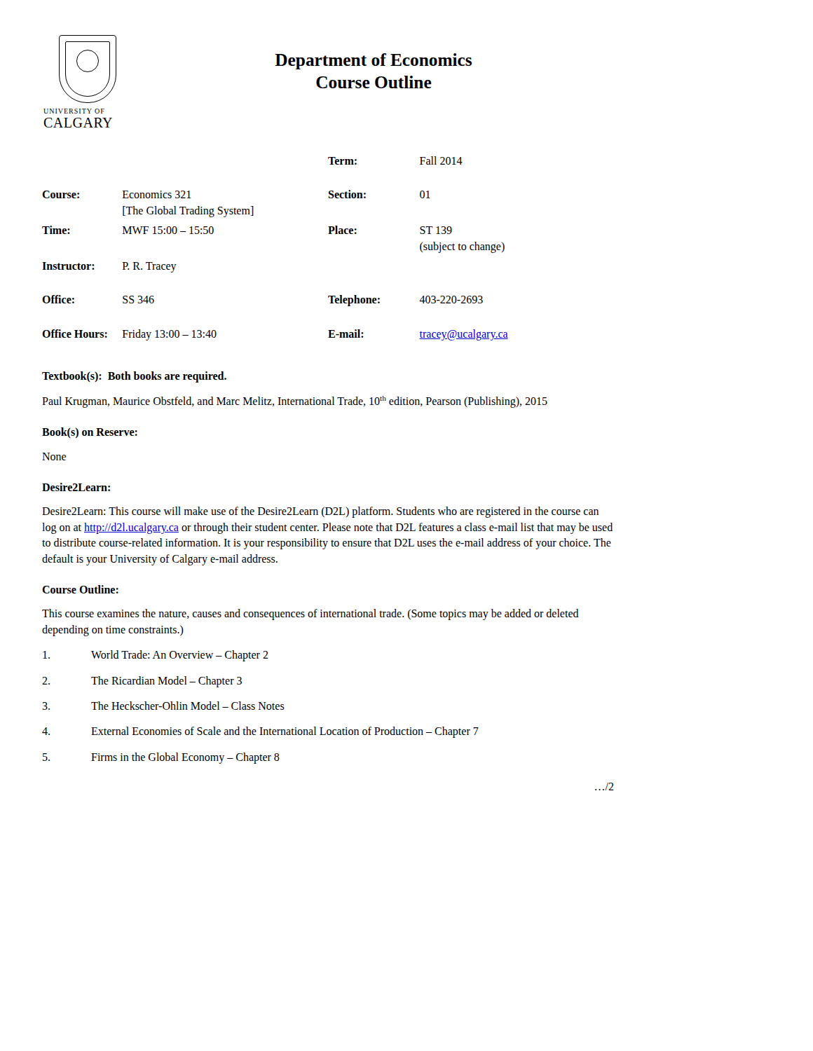UNIVERSITY OF
CALGARY
Department of Economics
Course Outline
| | | Term: | Fall 2014 |
| Course: | Economics 321 [The Global Trading System] | Section: | 01 |
| Time: | MWF 15:00 – 15:50 | Place: | ST 139 (subject to change) |
| Instructor: | P. R. Tracey | | |
| Office: | SS 346 | Telephone: | 403-220-2693 |
| Office Hours: | Friday 13:00 – 13:40 | E-mail: | tracey@ucalgary.ca |
Textbook(s): Both books are required.
Paul Krugman, Maurice Obstfeld, and Marc Melitz, International Trade, 10th edition, Pearson (Publishing), 2015
Book(s) on Reserve:
None
Desire2Learn:
Desire2Learn: This course will make use of the Desire2Learn (D2L) platform. Students who are registered in the course can log on at http://d2l.ucalgary.ca or through their student center. Please note that D2L features a class e-mail list that may be used to distribute course-related information. It is your responsibility to ensure that D2L uses the e-mail address of your choice. The default is your University of Calgary e-mail address.
Course Outline:
This course examines the nature, causes and consequences of international trade. (Some topics may be added or deleted depending on time constraints.)
World Trade: An Overview – Chapter 2
The Ricardian Model – Chapter 3
The Heckscher-Ohlin Model – Class Notes
External Economies of Scale and the International Location of Production – Chapter 7
Firms in the Global Economy – Chapter 8
…/2